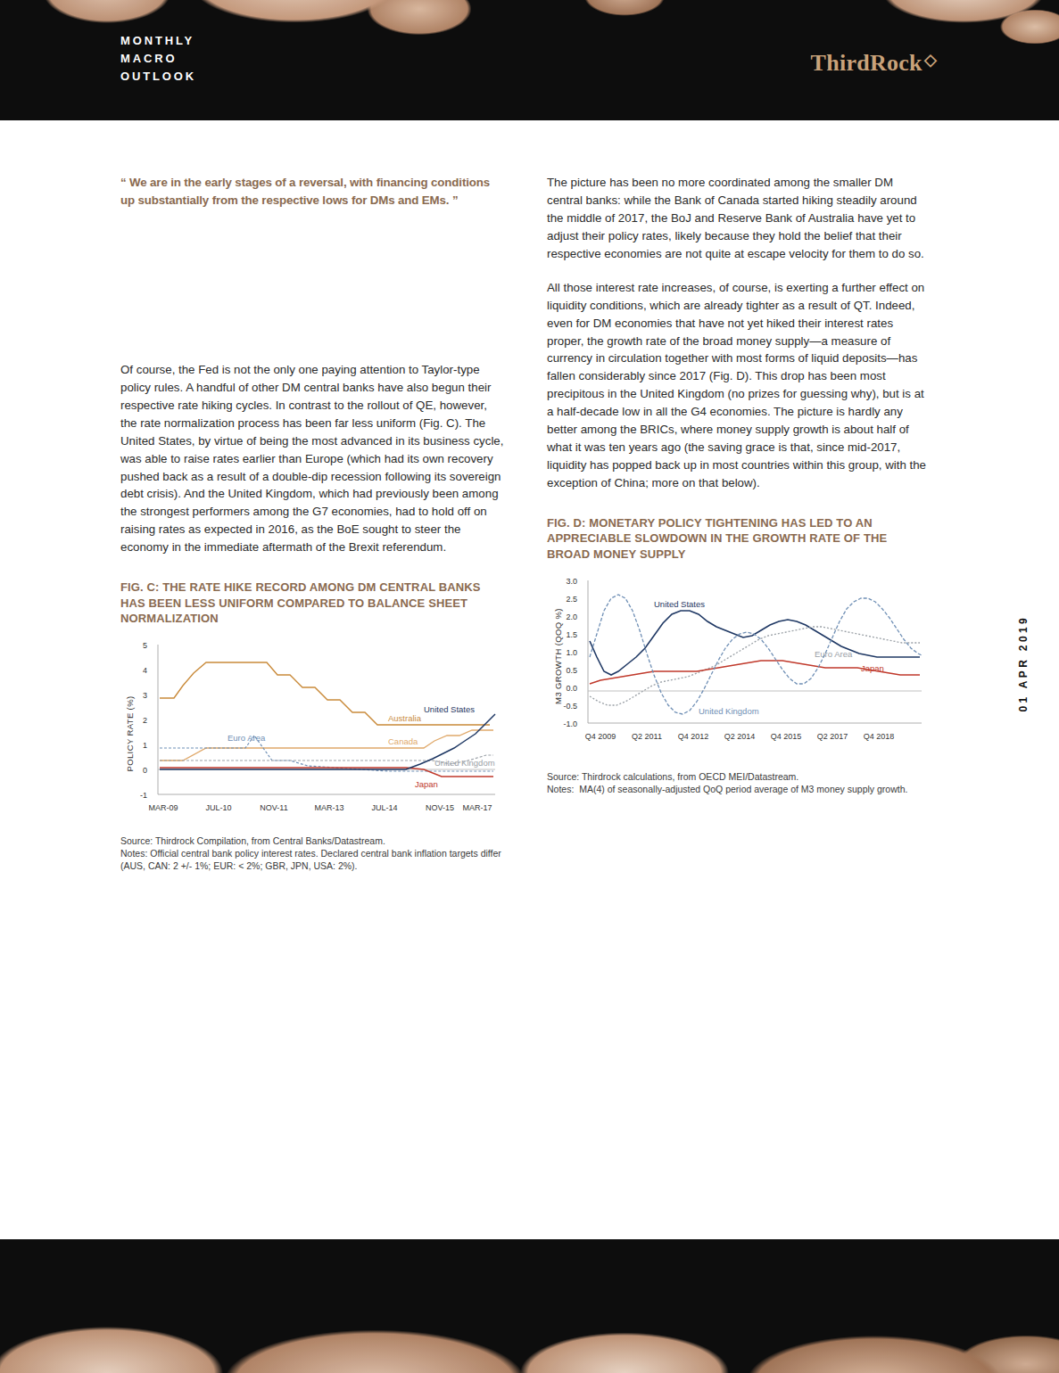Monthly
Macro
Outlook
ThirdRock◇
01 APR 2019
“ We are in the early stages of a reversal, with financing conditions up substantially from the respective lows for DMs and EMs. ”
Of course, the Fed is not the only one paying attention to Taylor-type policy rules. A handful of other DM central banks have also begun their respective rate hiking cycles. In contrast to the rollout of QE, however, the rate normalization process has been far less uniform (Fig. C). The United States, by virtue of being the most advanced in its business cycle, was able to raise rates earlier than Europe (which had its own recovery pushed back as a result of a double-dip recession following its sovereign debt crisis). And the United Kingdom, which had previously been among the strongest performers among the G7 economies, had to hold off on raising rates as expected in 2016, as the BoE sought to steer the economy in the immediate aftermath of the Brexit referendum.
Fig. C: The rate hike record among DM central banks has been less uniform compared to balance sheet normalization
5 4 3 2 1 0 -1 MAR-09 JUL-10 NOV-11 MAR-13 JUL-14 NOV-15 MAR-17 POLICY RATE (%) Australia Canada Euro Area Japan United Kingdom United States
Source: Thirdrock Compilation, from Central Banks/Datastream.
Notes: Official central bank policy interest rates. Declared central bank inflation targets differ (AUS, CAN: 2 +/- 1%; EUR: < 2%; GBR, JPN, USA: 2%).
The picture has been no more coordinated among the smaller DM central banks: while the Bank of Canada started hiking steadily around the middle of 2017, the BoJ and Reserve Bank of Australia have yet to adjust their policy rates, likely because they hold the belief that their respective economies are not quite at escape velocity for them to do so.
All those interest rate increases, of course, is exerting a further effect on liquidity conditions, which are already tighter as a result of QT. Indeed, even for DM economies that have not yet hiked their interest rates proper, the growth rate of the broad money supply—a measure of currency in circulation together with most forms of liquid deposits—has fallen considerably since 2017 (Fig. D). This drop has been most precipitous in the United Kingdom (no prizes for guessing why), but is at a half-decade low in all the G4 economies. The picture is hardly any better among the BRICs, where money supply growth is about half of what it was ten years ago (the saving grace is that, since mid-2017, liquidity has popped back up in most countries within this group, with the exception of China; more on that below).
Fig. D: Monetary policy tightening has led to an appreciable slowdown in the growth rate of the broad money supply
3.0 2.5 2.0 1.5 1.0 0.5 0.0 -0.5 -1.0 Q4 2009 Q2 2011 Q4 2012 Q2 2014 Q4 2015 Q2 2017 Q4 2018 M3 GROWTH (QOQ %) United States Euro Area Japan United Kingdom
Source: Thirdrock calculations, from OECD MEI/Datastream.
Notes: MA(4) of seasonally-adjusted QoQ period average of M3 money supply growth.
3